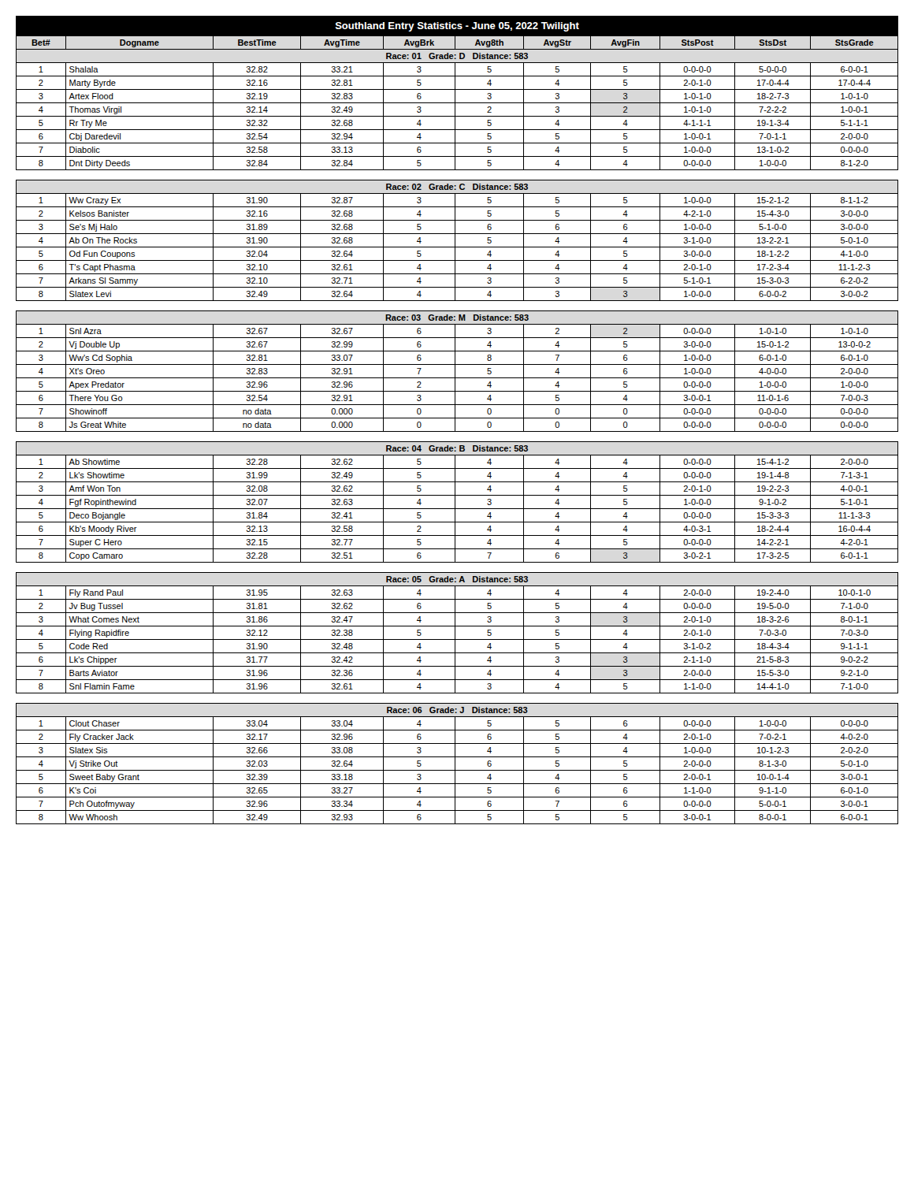Southland Entry Statistics - June 05, 2022 Twilight
| Bet# | Dogname | BestTime | AvgTime | AvgBrk | Avg8th | AvgStr | AvgFin | StsPost | StsDst | StsGrade |
| --- | --- | --- | --- | --- | --- | --- | --- | --- | --- | --- |
| Race: 01 Grade: D Distance: 583 |
| 1 | Shalala | 32.82 | 33.21 | 3 | 5 | 5 | 5 | 0-0-0-0 | 5-0-0-0 | 6-0-0-1 |
| 2 | Marty Byrde | 32.16 | 32.81 | 5 | 4 | 4 | 5 | 2-0-1-0 | 17-0-4-4 | 17-0-4-4 |
| 3 | Artex Flood | 32.19 | 32.83 | 6 | 3 | 3 | 3 | 1-0-1-0 | 18-2-7-3 | 1-0-1-0 |
| 4 | Thomas Virgil | 32.14 | 32.49 | 3 | 2 | 3 | 2 | 1-0-1-0 | 7-2-2-2 | 1-0-0-1 |
| 5 | Rr Try Me | 32.32 | 32.68 | 4 | 5 | 4 | 4 | 4-1-1-1 | 19-1-3-4 | 5-1-1-1 |
| 6 | Cbj Daredevil | 32.54 | 32.94 | 4 | 5 | 5 | 5 | 1-0-0-1 | 7-0-1-1 | 2-0-0-0 |
| 7 | Diabolic | 32.58 | 33.13 | 6 | 5 | 4 | 5 | 1-0-0-0 | 13-1-0-2 | 0-0-0-0 |
| 8 | Dnt Dirty Deeds | 32.84 | 32.84 | 5 | 5 | 4 | 4 | 0-0-0-0 | 1-0-0-0 | 8-1-2-0 |
| Race: 02 Grade: C Distance: 583 |
| 1 | Ww Crazy Ex | 31.90 | 32.87 | 3 | 5 | 5 | 5 | 1-0-0-0 | 15-2-1-2 | 8-1-1-2 |
| 2 | Kelsos Banister | 32.16 | 32.68 | 4 | 5 | 5 | 4 | 4-2-1-0 | 15-4-3-0 | 3-0-0-0 |
| 3 | Se's Mj Halo | 31.89 | 32.68 | 5 | 6 | 6 | 6 | 1-0-0-0 | 5-1-0-0 | 3-0-0-0 |
| 4 | Ab On The Rocks | 31.90 | 32.68 | 4 | 5 | 4 | 4 | 3-1-0-0 | 13-2-2-1 | 5-0-1-0 |
| 5 | Od Fun Coupons | 32.04 | 32.64 | 5 | 4 | 4 | 5 | 3-0-0-0 | 18-1-2-2 | 4-1-0-0 |
| 6 | T's Capt Phasma | 32.10 | 32.61 | 4 | 4 | 4 | 4 | 2-0-1-0 | 17-2-3-4 | 11-1-2-3 |
| 7 | Arkans Sl Sammy | 32.10 | 32.71 | 4 | 3 | 3 | 5 | 5-1-0-1 | 15-3-0-3 | 6-2-0-2 |
| 8 | Slatex Levi | 32.49 | 32.64 | 4 | 4 | 3 | 3 | 1-0-0-0 | 6-0-0-2 | 3-0-0-2 |
| Race: 03 Grade: M Distance: 583 |
| 1 | Snl Azra | 32.67 | 32.67 | 6 | 3 | 2 | 2 | 0-0-0-0 | 1-0-1-0 | 1-0-1-0 |
| 2 | Vj Double Up | 32.67 | 32.99 | 6 | 4 | 4 | 5 | 3-0-0-0 | 15-0-1-2 | 13-0-0-2 |
| 3 | Ww's Cd Sophia | 32.81 | 33.07 | 6 | 8 | 7 | 6 | 1-0-0-0 | 6-0-1-0 | 6-0-1-0 |
| 4 | Xt's Oreo | 32.83 | 32.91 | 7 | 5 | 4 | 6 | 1-0-0-0 | 4-0-0-0 | 2-0-0-0 |
| 5 | Apex Predator | 32.96 | 32.96 | 2 | 4 | 4 | 5 | 0-0-0-0 | 1-0-0-0 | 1-0-0-0 |
| 6 | There You Go | 32.54 | 32.91 | 3 | 4 | 5 | 4 | 3-0-0-1 | 11-0-1-6 | 7-0-0-3 |
| 7 | Showinoff | no data | 0.000 | 0 | 0 | 0 | 0 | 0-0-0-0 | 0-0-0-0 | 0-0-0-0 |
| 8 | Js Great White | no data | 0.000 | 0 | 0 | 0 | 0 | 0-0-0-0 | 0-0-0-0 | 0-0-0-0 |
| Race: 04 Grade: B Distance: 583 |
| 1 | Ab Showtime | 32.28 | 32.62 | 5 | 4 | 4 | 4 | 0-0-0-0 | 15-4-1-2 | 2-0-0-0 |
| 2 | Lk's Showtime | 31.99 | 32.49 | 5 | 4 | 4 | 4 | 0-0-0-0 | 19-1-4-8 | 7-1-3-1 |
| 3 | Amf Won Ton | 32.08 | 32.62 | 5 | 4 | 4 | 5 | 2-0-1-0 | 19-2-2-3 | 4-0-0-1 |
| 4 | Fgf Ropinthewind | 32.07 | 32.63 | 4 | 3 | 4 | 5 | 1-0-0-0 | 9-1-0-2 | 5-1-0-1 |
| 5 | Deco Bojangle | 31.84 | 32.41 | 5 | 4 | 4 | 4 | 0-0-0-0 | 15-3-3-3 | 11-1-3-3 |
| 6 | Kb's Moody River | 32.13 | 32.58 | 2 | 4 | 4 | 4 | 4-0-3-1 | 18-2-4-4 | 16-0-4-4 |
| 7 | Super C Hero | 32.15 | 32.77 | 5 | 4 | 4 | 5 | 0-0-0-0 | 14-2-2-1 | 4-2-0-1 |
| 8 | Copo Camaro | 32.28 | 32.51 | 6 | 7 | 6 | 3 | 3-0-2-1 | 17-3-2-5 | 6-0-1-1 |
| Race: 05 Grade: A Distance: 583 |
| 1 | Fly Rand Paul | 31.95 | 32.63 | 4 | 4 | 4 | 4 | 2-0-0-0 | 19-2-4-0 | 10-0-1-0 |
| 2 | Jv Bug Tussel | 31.81 | 32.62 | 6 | 5 | 5 | 4 | 0-0-0-0 | 19-5-0-0 | 7-1-0-0 |
| 3 | What Comes Next | 31.86 | 32.47 | 4 | 3 | 3 | 3 | 2-0-1-0 | 18-3-2-6 | 8-0-1-1 |
| 4 | Flying Rapidfire | 32.12 | 32.38 | 5 | 5 | 5 | 4 | 2-0-1-0 | 7-0-3-0 | 7-0-3-0 |
| 5 | Code Red | 31.90 | 32.48 | 4 | 4 | 5 | 4 | 3-1-0-2 | 18-4-3-4 | 9-1-1-1 |
| 6 | Lk's Chipper | 31.77 | 32.42 | 4 | 4 | 3 | 3 | 2-1-1-0 | 21-5-8-3 | 9-0-2-2 |
| 7 | Barts Aviator | 31.96 | 32.36 | 4 | 4 | 4 | 3 | 2-0-0-0 | 15-5-3-0 | 9-2-1-0 |
| 8 | Snl Flamin Fame | 31.96 | 32.61 | 4 | 3 | 4 | 5 | 1-1-0-0 | 14-4-1-0 | 7-1-0-0 |
| Race: 06 Grade: J Distance: 583 |
| 1 | Clout Chaser | 33.04 | 33.04 | 4 | 5 | 5 | 6 | 0-0-0-0 | 1-0-0-0 | 0-0-0-0 |
| 2 | Fly Cracker Jack | 32.17 | 32.96 | 6 | 6 | 5 | 4 | 2-0-1-0 | 7-0-2-1 | 4-0-2-0 |
| 3 | Slatex Sis | 32.66 | 33.08 | 3 | 4 | 5 | 4 | 1-0-0-0 | 10-1-2-3 | 2-0-2-0 |
| 4 | Vj Strike Out | 32.03 | 32.64 | 5 | 6 | 5 | 5 | 2-0-0-0 | 8-1-3-0 | 5-0-1-0 |
| 5 | Sweet Baby Grant | 32.39 | 33.18 | 3 | 4 | 4 | 5 | 2-0-0-1 | 10-0-1-4 | 3-0-0-1 |
| 6 | K's Coi | 32.65 | 33.27 | 4 | 5 | 6 | 6 | 1-1-0-0 | 9-1-1-0 | 6-0-1-0 |
| 7 | Pch Outofmyway | 32.96 | 33.34 | 4 | 6 | 7 | 6 | 0-0-0-0 | 5-0-0-1 | 3-0-0-1 |
| 8 | Ww Whoosh | 32.49 | 32.93 | 6 | 5 | 5 | 5 | 3-0-0-1 | 8-0-0-1 | 6-0-0-1 |